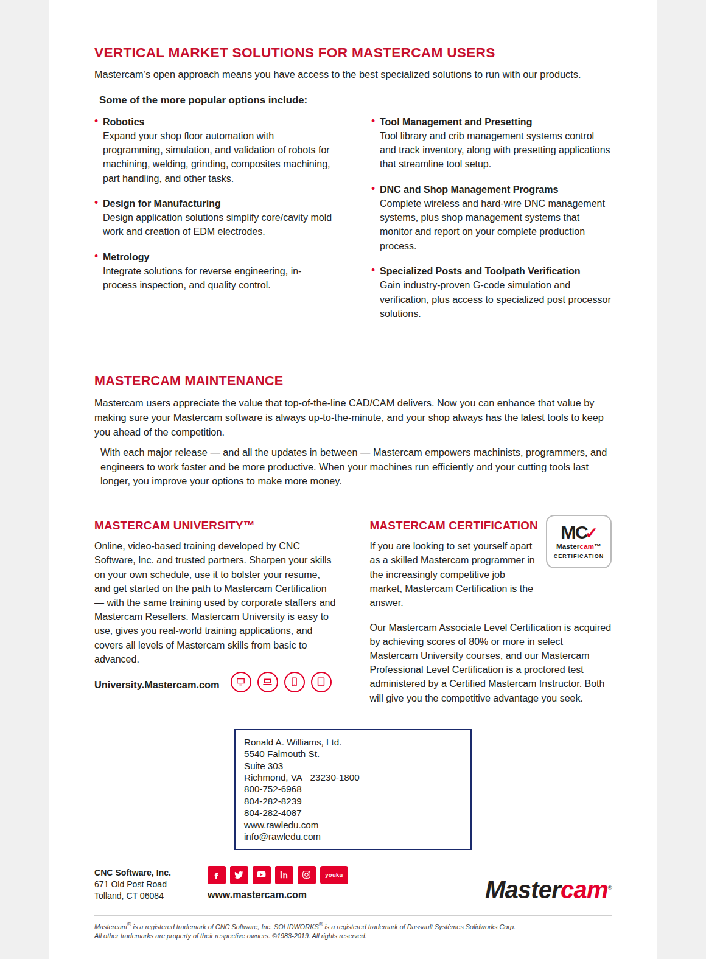Vertical Market Solutions for Mastercam Users
Mastercam’s open approach means you have access to the best specialized solutions to run with our products.
Some of the more popular options include:
Robotics Expand your shop floor automation with programming, simulation, and validation of robots for machining, welding, grinding, composites machining, part handling, and other tasks.
Design for Manufacturing Design application solutions simplify core/cavity mold work and creation of EDM electrodes.
Metrology Integrate solutions for reverse engineering, in-process inspection, and quality control.
Tool Management and Presetting Tool library and crib management systems control and track inventory, along with presetting applications that streamline tool setup.
DNC and Shop Management Programs Complete wireless and hard-wire DNC management systems, plus shop management systems that monitor and report on your complete production process.
Specialized Posts and Toolpath Verification Gain industry-proven G-code simulation and verification, plus access to specialized post processor solutions.
Mastercam Maintenance
Mastercam users appreciate the value that top-of-the-line CAD/CAM delivers. Now you can enhance that value by making sure your Mastercam software is always up-to-the-minute, and your shop always has the latest tools to keep you ahead of the competition.
With each major release — and all the updates in between — Mastercam empowers machinists, programmers, and engineers to work faster and be more productive. When your machines run efficiently and your cutting tools last longer, you improve your options to make more money.
Mastercam University™
Online, video-based training developed by CNC Software, Inc. and trusted partners. Sharpen your skills on your own schedule, use it to bolster your resume, and get started on the path to Mastercam Certification — with the same training used by corporate staffers and Mastercam Resellers. Mastercam University is easy to use, gives you real-world training applications, and covers all levels of Mastercam skills from basic to advanced.
University.Mastercam.com
Mastercam Certification
If you are looking to set yourself apart as a skilled Mastercam programmer in the increasingly competitive job market, Mastercam Certification is the answer.
MC✓
Master cam™
CERTIFICATION
Our Mastercam Associate Level Certification is acquired by achieving scores of 80% or more in select Mastercam University courses, and our Mastercam Professional Level Certification is a proctored test administered by a Certified Mastercam Instructor. Both will give you the competitive advantage you seek.
Ronald A. Williams, Ltd.
5540 Falmouth St.
Suite 303
Richmond, VA 23230-1800
800-752-6968
804-282-8239
804-282-4087
www.rawledu.com
info@rawledu.com
CNC Software, Inc.
671 Old Post Road
Tolland, CT 06084
youku
www.mastercam.com
Master cam®
Mastercam® is a registered trademark of CNC Software, Inc. SOLIDWORKS® is a registered trademark of Dassault Systèmes Solidworks Corp.
All other trademarks are property of their respective owners. ©1983-2019. All rights reserved.